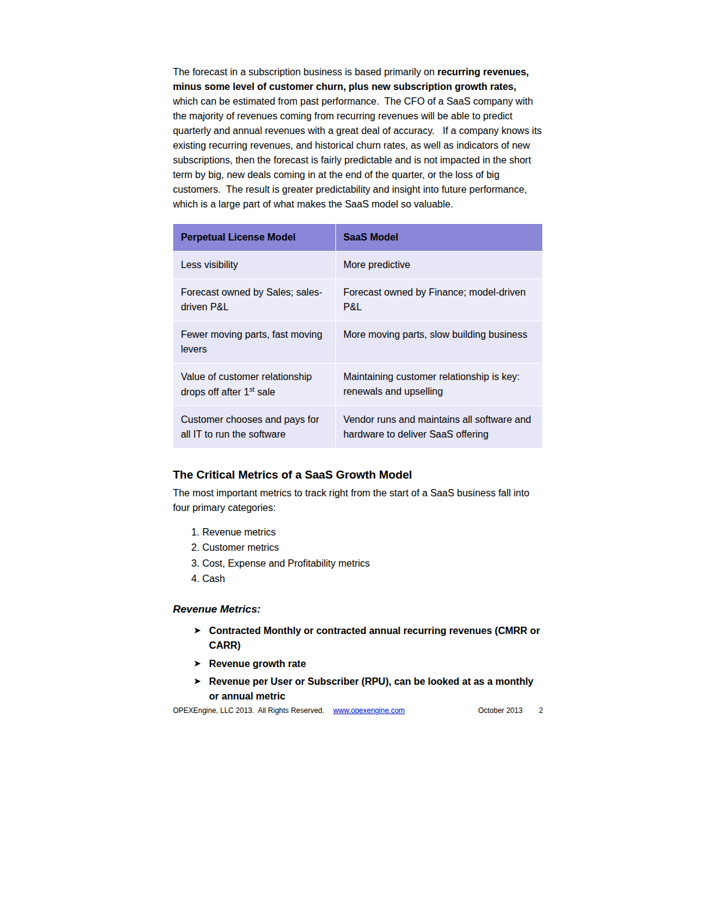The forecast in a subscription business is based primarily on recurring revenues, minus some level of customer churn, plus new subscription growth rates, which can be estimated from past performance. The CFO of a SaaS company with the majority of revenues coming from recurring revenues will be able to predict quarterly and annual revenues with a great deal of accuracy. If a company knows its existing recurring revenues, and historical churn rates, as well as indicators of new subscriptions, then the forecast is fairly predictable and is not impacted in the short term by big, new deals coming in at the end of the quarter, or the loss of big customers. The result is greater predictability and insight into future performance, which is a large part of what makes the SaaS model so valuable.
| Perpetual License Model | SaaS Model |
| --- | --- |
| Less visibility | More predictive |
| Forecast owned by Sales; sales-driven P&L | Forecast owned by Finance; model-driven P&L |
| Fewer moving parts, fast moving levers | More moving parts, slow building business |
| Value of customer relationship drops off after 1 st sale | Maintaining customer relationship is key: renewals and upselling |
| Customer chooses and pays for all IT to run the software | Vendor runs and maintains all software and hardware to deliver SaaS offering |
The Critical Metrics of a SaaS Growth Model
The most important metrics to track right from the start of a SaaS business fall into four primary categories:
Revenue metrics
Customer metrics
Cost, Expense and Profitability metrics
Cash
Revenue Metrics:
Contracted Monthly or contracted annual recurring revenues (CMRR or CARR)
Revenue growth rate
Revenue per User or Subscriber (RPU), can be looked at as a monthly or annual metric
OPEXEngine, LLC 2013. All Rights Reserved.
www.opexengine.com
October 2013 2